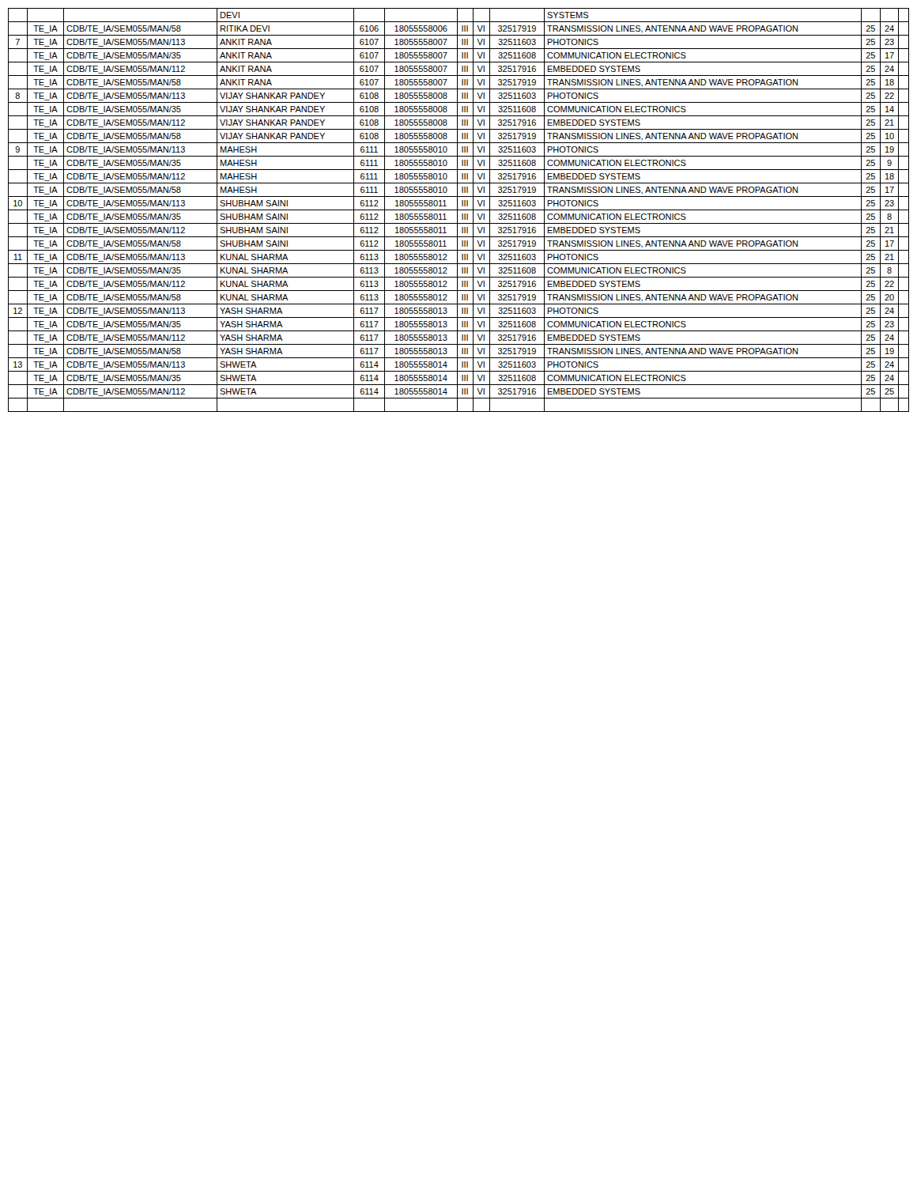| | | | DEVI | | | | | | SYSTEMS | | | |
| | TE_IA | CDB/TE_IA/SEM055/MAN/58 | RITIKA DEVI | 6106 | 18055558006 | III | VI | 32517919 | TRANSMISSION LINES, ANTENNA AND WAVE PROPAGATION | 25 | 24 | |
| 7 | TE_IA | CDB/TE_IA/SEM055/MAN/113 | ANKIT RANA | 6107 | 18055558007 | III | VI | 32511603 | PHOTONICS | 25 | 23 | |
| | TE_IA | CDB/TE_IA/SEM055/MAN/35 | ANKIT RANA | 6107 | 18055558007 | III | VI | 32511608 | COMMUNICATION ELECTRONICS | 25 | 17 | |
| | TE_IA | CDB/TE_IA/SEM055/MAN/112 | ANKIT RANA | 6107 | 18055558007 | III | VI | 32517916 | EMBEDDED SYSTEMS | 25 | 24 | |
| | TE_IA | CDB/TE_IA/SEM055/MAN/58 | ANKIT RANA | 6107 | 18055558007 | III | VI | 32517919 | TRANSMISSION LINES, ANTENNA AND WAVE PROPAGATION | 25 | 18 | |
| 8 | TE_IA | CDB/TE_IA/SEM055/MAN/113 | VIJAY SHANKAR PANDEY | 6108 | 18055558008 | III | VI | 32511603 | PHOTONICS | 25 | 22 | |
| | TE_IA | CDB/TE_IA/SEM055/MAN/35 | VIJAY SHANKAR PANDEY | 6108 | 18055558008 | III | VI | 32511608 | COMMUNICATION ELECTRONICS | 25 | 14 | |
| | TE_IA | CDB/TE_IA/SEM055/MAN/112 | VIJAY SHANKAR PANDEY | 6108 | 18055558008 | III | VI | 32517916 | EMBEDDED SYSTEMS | 25 | 21 | |
| | TE_IA | CDB/TE_IA/SEM055/MAN/58 | VIJAY SHANKAR PANDEY | 6108 | 18055558008 | III | VI | 32517919 | TRANSMISSION LINES, ANTENNA AND WAVE PROPAGATION | 25 | 10 | |
| 9 | TE_IA | CDB/TE_IA/SEM055/MAN/113 | MAHESH | 6111 | 18055558010 | III | VI | 32511603 | PHOTONICS | 25 | 19 | |
| | TE_IA | CDB/TE_IA/SEM055/MAN/35 | MAHESH | 6111 | 18055558010 | III | VI | 32511608 | COMMUNICATION ELECTRONICS | 25 | 9 | |
| | TE_IA | CDB/TE_IA/SEM055/MAN/112 | MAHESH | 6111 | 18055558010 | III | VI | 32517916 | EMBEDDED SYSTEMS | 25 | 18 | |
| | TE_IA | CDB/TE_IA/SEM055/MAN/58 | MAHESH | 6111 | 18055558010 | III | VI | 32517919 | TRANSMISSION LINES, ANTENNA AND WAVE PROPAGATION | 25 | 17 | |
| 10 | TE_IA | CDB/TE_IA/SEM055/MAN/113 | SHUBHAM SAINI | 6112 | 18055558011 | III | VI | 32511603 | PHOTONICS | 25 | 23 | |
| | TE_IA | CDB/TE_IA/SEM055/MAN/35 | SHUBHAM SAINI | 6112 | 18055558011 | III | VI | 32511608 | COMMUNICATION ELECTRONICS | 25 | 8 | |
| | TE_IA | CDB/TE_IA/SEM055/MAN/112 | SHUBHAM SAINI | 6112 | 18055558011 | III | VI | 32517916 | EMBEDDED SYSTEMS | 25 | 21 | |
| | TE_IA | CDB/TE_IA/SEM055/MAN/58 | SHUBHAM SAINI | 6112 | 18055558011 | III | VI | 32517919 | TRANSMISSION LINES, ANTENNA AND WAVE PROPAGATION | 25 | 17 | |
| 11 | TE_IA | CDB/TE_IA/SEM055/MAN/113 | KUNAL SHARMA | 6113 | 18055558012 | III | VI | 32511603 | PHOTONICS | 25 | 21 | |
| | TE_IA | CDB/TE_IA/SEM055/MAN/35 | KUNAL SHARMA | 6113 | 18055558012 | III | VI | 32511608 | COMMUNICATION ELECTRONICS | 25 | 8 | |
| | TE_IA | CDB/TE_IA/SEM055/MAN/112 | KUNAL SHARMA | 6113 | 18055558012 | III | VI | 32517916 | EMBEDDED SYSTEMS | 25 | 22 | |
| | TE_IA | CDB/TE_IA/SEM055/MAN/58 | KUNAL SHARMA | 6113 | 18055558012 | III | VI | 32517919 | TRANSMISSION LINES, ANTENNA AND WAVE PROPAGATION | 25 | 20 | |
| 12 | TE_IA | CDB/TE_IA/SEM055/MAN/113 | YASH SHARMA | 6117 | 18055558013 | III | VI | 32511603 | PHOTONICS | 25 | 24 | |
| | TE_IA | CDB/TE_IA/SEM055/MAN/35 | YASH SHARMA | 6117 | 18055558013 | III | VI | 32511608 | COMMUNICATION ELECTRONICS | 25 | 23 | |
| | TE_IA | CDB/TE_IA/SEM055/MAN/112 | YASH SHARMA | 6117 | 18055558013 | III | VI | 32517916 | EMBEDDED SYSTEMS | 25 | 24 | |
| | TE_IA | CDB/TE_IA/SEM055/MAN/58 | YASH SHARMA | 6117 | 18055558013 | III | VI | 32517919 | TRANSMISSION LINES, ANTENNA AND WAVE PROPAGATION | 25 | 19 | |
| 13 | TE_IA | CDB/TE_IA/SEM055/MAN/113 | SHWETA | 6114 | 18055558014 | III | VI | 32511603 | PHOTONICS | 25 | 24 | |
| | TE_IA | CDB/TE_IA/SEM055/MAN/35 | SHWETA | 6114 | 18055558014 | III | VI | 32511608 | COMMUNICATION ELECTRONICS | 25 | 24 | |
| | TE_IA | CDB/TE_IA/SEM055/MAN/112 | SHWETA | 6114 | 18055558014 | III | VI | 32517916 | EMBEDDED SYSTEMS | 25 | 25 | |